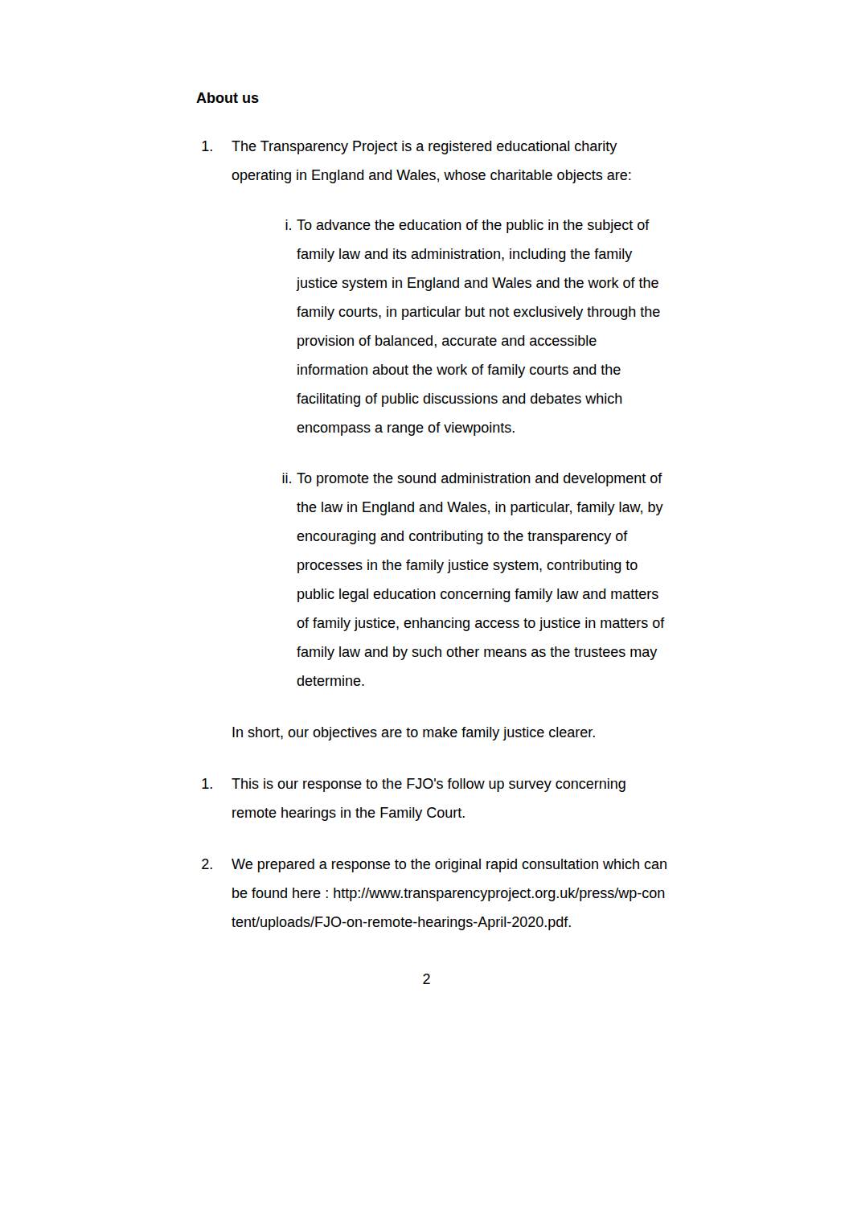About us
The Transparency Project is a registered educational charity operating in England and Wales, whose charitable objects are:
To advance the education of the public in the subject of family law and its administration, including the family justice system in England and Wales and the work of the family courts, in particular but not exclusively through the provision of balanced, accurate and accessible information about the work of family courts and the facilitating of public discussions and debates which encompass a range of viewpoints.
To promote the sound administration and development of the law in England and Wales, in particular, family law, by encouraging and contributing to the transparency of processes in the family justice system, contributing to public legal education concerning family law and matters of family justice, enhancing access to justice in matters of family law and by such other means as the trustees may determine.
In short, our objectives are to make family justice clearer.
This is our response to the FJO's follow up survey concerning remote hearings in the Family Court.
We prepared a response to the original rapid consultation which can be found here : http://www.transparencyproject.org.uk/press/wp-content/uploads/FJO-on-remote-hearings-April-2020.pdf.
2